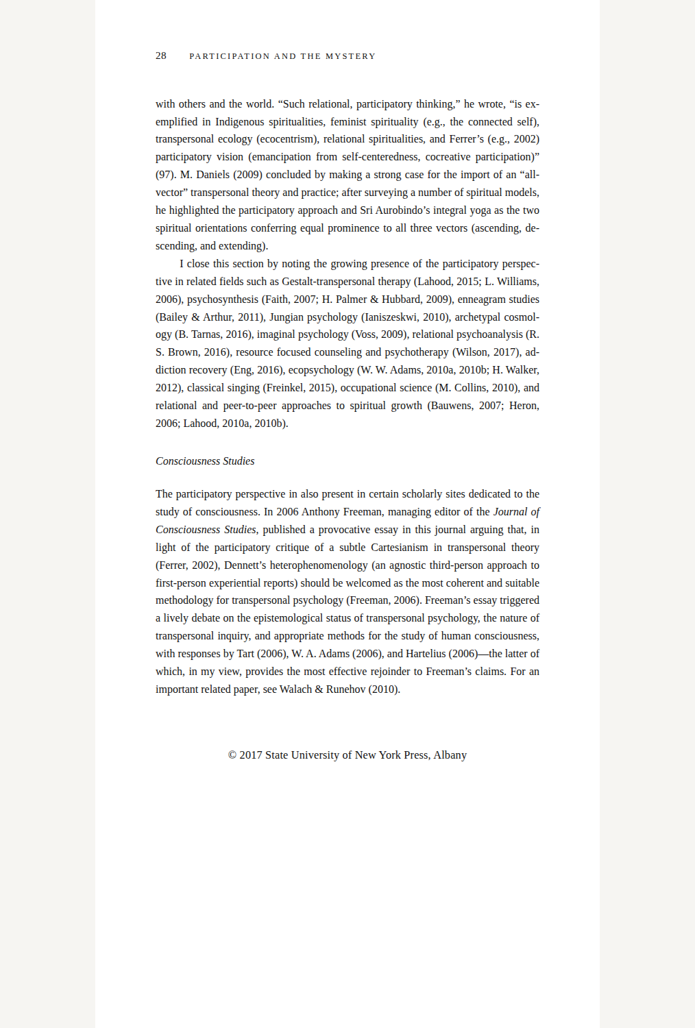28 Participation and the Mystery
with others and the world. “Such relational, participatory thinking,” he wrote, “is exemplified in Indigenous spiritualities, feminist spirituality (e.g., the connected self), transpersonal ecology (ecocentrism), relational spiritualities, and Ferrer’s (e.g., 2002) participatory vision (emancipation from self-centeredness, cocreative participation)” (97). M. Daniels (2009) concluded by making a strong case for the import of an “all-vector” transpersonal theory and practice; after surveying a number of spiritual models, he highlighted the participatory approach and Sri Aurobindo’s integral yoga as the two spiritual orientations conferring equal prominence to all three vectors (ascending, descending, and extending).
I close this section by noting the growing presence of the participatory perspective in related fields such as Gestalt-transpersonal therapy (Lahood, 2015; L. Williams, 2006), psychosynthesis (Faith, 2007; H. Palmer & Hubbard, 2009), enneagram studies (Bailey & Arthur, 2011), Jungian psychology (Ianiszeskwi, 2010), archetypal cosmology (B. Tarnas, 2016), imaginal psychology (Voss, 2009), relational psychoanalysis (R. S. Brown, 2016), resource focused counseling and psychotherapy (Wilson, 2017), addiction recovery (Eng, 2016), ecopsychology (W. W. Adams, 2010a, 2010b; H. Walker, 2012), classical singing (Freinkel, 2015), occupational science (M. Collins, 2010), and relational and peer-to-peer approaches to spiritual growth (Bauwens, 2007; Heron, 2006; Lahood, 2010a, 2010b).
Consciousness Studies
The participatory perspective in also present in certain scholarly sites dedicated to the study of consciousness. In 2006 Anthony Freeman, managing editor of the Journal of Consciousness Studies, published a provocative essay in this journal arguing that, in light of the participatory critique of a subtle Cartesianism in transpersonal theory (Ferrer, 2002), Dennett’s heterophenomenology (an agnostic third-person approach to first-person experiential reports) should be welcomed as the most coherent and suitable methodology for transpersonal psychology (Freeman, 2006). Freeman’s essay triggered a lively debate on the epistemological status of transpersonal psychology, the nature of transpersonal inquiry, and appropriate methods for the study of human consciousness, with responses by Tart (2006), W. A. Adams (2006), and Hartelius (2006)—the latter of which, in my view, provides the most effective rejoinder to Freeman’s claims. For an important related paper, see Walach & Runehov (2010).
© 2017 State University of New York Press, Albany